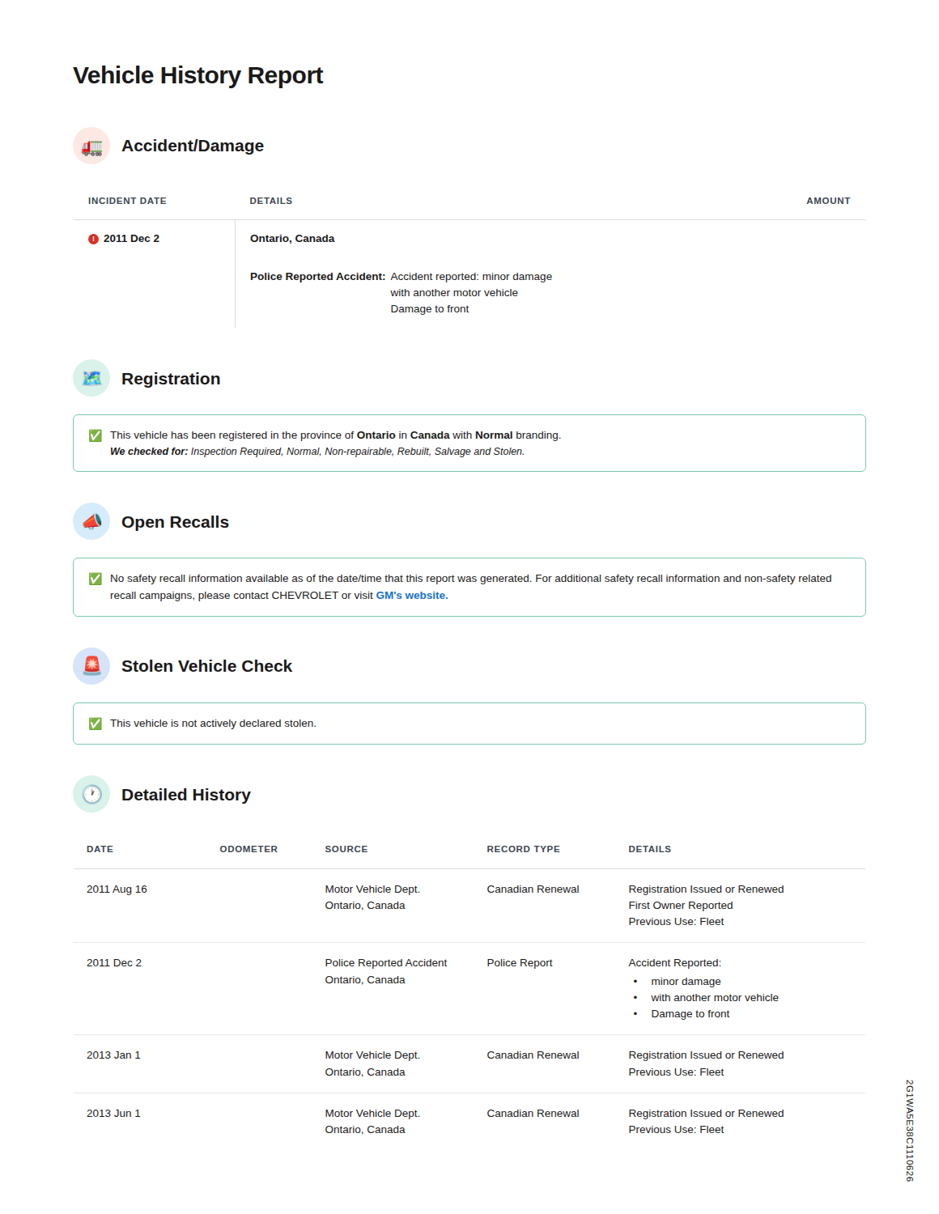Vehicle History Report
🚛
Accident/Damage
| Incident Date | Details | Amount |
| --- | --- | --- |
| ! 2011 Dec 2 | Ontario, Canada | |
| Police Reported Accident: Accident reported: minor damage with another motor vehicle Damage to front | |
🗺️
Registration
✅
This vehicle has been registered in the province of Ontario in Canada with Normal branding.
We checked for: Inspection Required, Normal, Non-repairable, Rebuilt, Salvage and Stolen.
📣
Open Recalls
✅
No safety recall information available as of the date/time that this report was generated. For additional safety recall information and non-safety related recall campaigns, please contact CHEVROLET or visit GM's website.
🚨
Stolen Vehicle Check
✅
This vehicle is not actively declared stolen.
🕐
Detailed History
| Date | Odometer | Source | Record Type | Details |
| --- | --- | --- | --- | --- |
| 2011 Aug 16 | | Motor Vehicle Dept. Ontario, Canada | Canadian Renewal | Registration Issued or Renewed First Owner Reported Previous Use: Fleet |
| 2011 Dec 2 | | Police Reported Accident Ontario, Canada | Police Report | Accident Reported: minor damage with another motor vehicle Damage to front |
| 2013 Jan 1 | | Motor Vehicle Dept. Ontario, Canada | Canadian Renewal | Registration Issued or Renewed Previous Use: Fleet |
| 2013 Jun 1 | | Motor Vehicle Dept. Ontario, Canada | Canadian Renewal | Registration Issued or Renewed Previous Use: Fleet |
2G1WA5E38C1110626